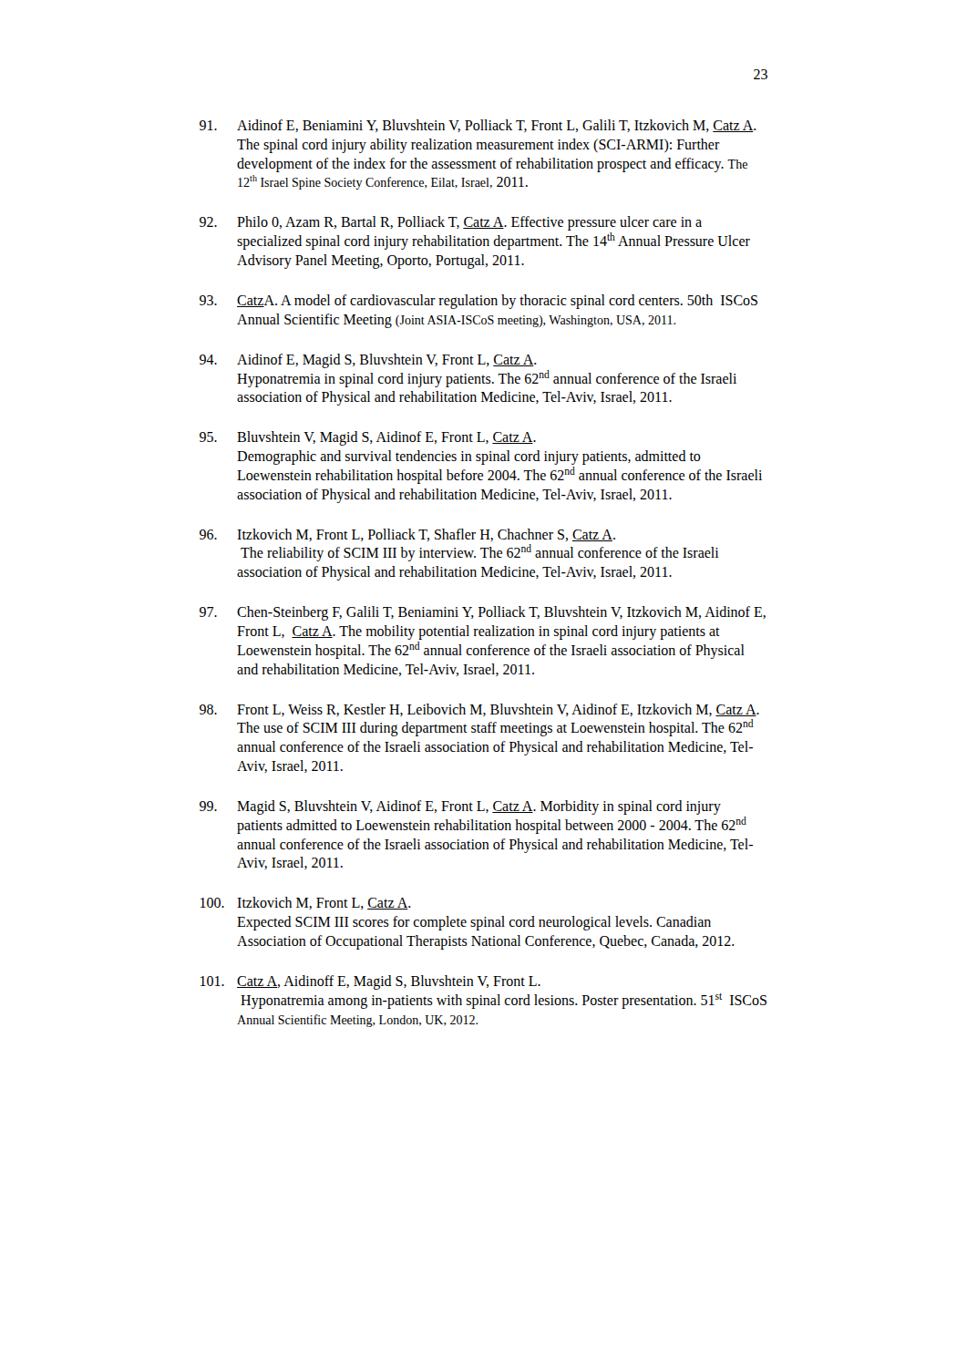23
91. Aidinof E, Beniamini Y, Bluvshtein V, Polliack T, Front L, Galili T, Itzkovich M, Catz A. The spinal cord injury ability realization measurement index (SCI-ARMI): Further development of the index for the assessment of rehabilitation prospect and efficacy. The 12th Israel Spine Society Conference, Eilat, Israel, 2011.
92. Philo 0, Azam R, Bartal R, Polliack T, Catz A. Effective pressure ulcer care in a specialized spinal cord injury rehabilitation department. The 14th Annual Pressure Ulcer Advisory Panel Meeting, Oporto, Portugal, 2011.
93. Catz A. A model of cardiovascular regulation by thoracic spinal cord centers. 50th ISCoS Annual Scientific Meeting (Joint ASIA-ISCoS meeting), Washington, USA, 2011.
94. Aidinof E, Magid S, Bluvshtein V, Front L, Catz A.
Hyponatremia in spinal cord injury patients. The 62nd annual conference of the Israeli association of Physical and rehabilitation Medicine, Tel-Aviv, Israel, 2011.
95. Bluvshtein V, Magid S, Aidinof E, Front L, Catz A.
Demographic and survival tendencies in spinal cord injury patients, admitted to Loewenstein rehabilitation hospital before 2004. The 62nd annual conference of the Israeli association of Physical and rehabilitation Medicine, Tel-Aviv, Israel, 2011.
96. Itzkovich M, Front L, Polliack T, Shafler H, Chachner S, Catz A.
The reliability of SCIM III by interview. The 62nd annual conference of the Israeli association of Physical and rehabilitation Medicine, Tel-Aviv, Israel, 2011.
97. Chen-Steinberg F, Galili T, Beniamini Y, Polliack T, Bluvshtein V, Itzkovich M, Aidinof E, Front L, Catz A. The mobility potential realization in spinal cord injury patients at Loewenstein hospital. The 62nd annual conference of the Israeli association of Physical and rehabilitation Medicine, Tel-Aviv, Israel, 2011.
98. Front L, Weiss R, Kestler H, Leibovich M, Bluvshtein V, Aidinof E, Itzkovich M, Catz A. The use of SCIM III during department staff meetings at Loewenstein hospital. The 62nd annual conference of the Israeli association of Physical and rehabilitation Medicine, Tel-Aviv, Israel, 2011.
99. Magid S, Bluvshtein V, Aidinof E, Front L, Catz A. Morbidity in spinal cord injury patients admitted to Loewenstein rehabilitation hospital between 2000 - 2004. The 62nd annual conference of the Israeli association of Physical and rehabilitation Medicine, Tel-Aviv, Israel, 2011.
100. Itzkovich M, Front L, Catz A.
Expected SCIM III scores for complete spinal cord neurological levels. Canadian Association of Occupational Therapists National Conference, Quebec, Canada, 2012.
101. Catz A, Aidinoff E, Magid S, Bluvshtein V, Front L.
Hyponatremia among in-patients with spinal cord lesions. Poster presentation. 51st ISCoS Annual Scientific Meeting, London, UK, 2012.